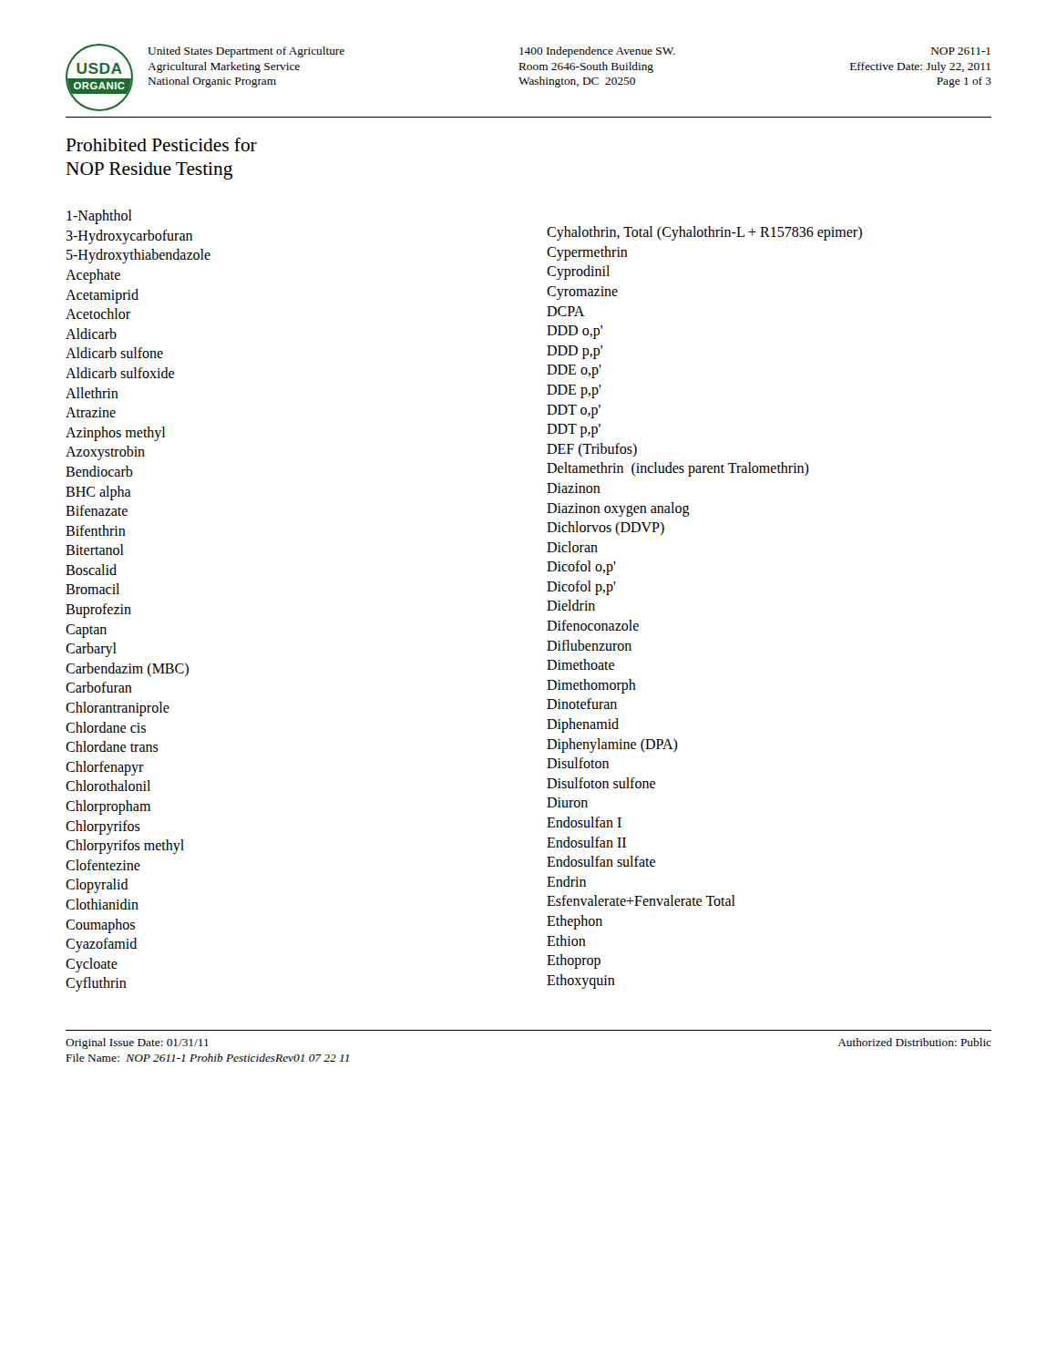USDA
ORGANIC
United States Department of Agriculture
Agricultural Marketing Service
National Organic Program
1400 Independence Avenue SW.
Room 2646-South Building
Washington, DC 20250
NOP 2611-1
Effective Date: July 22, 2011
Page 1 of 3
Prohibited Pesticides for
NOP Residue Testing
1-Naphthol
3-Hydroxycarbofuran
5-Hydroxythiabendazole
Acephate
Acetamiprid
Acetochlor
Aldicarb
Aldicarb sulfone
Aldicarb sulfoxide
Allethrin
Atrazine
Azinphos methyl
Azoxystrobin
Bendiocarb
BHC alpha
Bifenazate
Bifenthrin
Bitertanol
Boscalid
Bromacil
Buprofezin
Captan
Carbaryl
Carbendazim (MBC)
Carbofuran
Chlorantraniprole
Chlordane cis
Chlordane trans
Chlorfenapyr
Chlorothalonil
Chlorpropham
Chlorpyrifos
Chlorpyrifos methyl
Clofentezine
Clopyralid
Clothianidin
Coumaphos
Cyazofamid
Cycloate
Cyfluthrin
Cyhalothrin, Total (Cyhalothrin-L + R157836 epimer)
Cypermethrin
Cyprodinil
Cyromazine
DCPA
DDD o,p'
DDD p,p'
DDE o,p'
DDE p,p'
DDT o,p'
DDT p,p'
DEF (Tribufos)
Deltamethrin (includes parent Tralomethrin)
Diazinon
Diazinon oxygen analog
Dichlorvos (DDVP)
Dicloran
Dicofol o,p'
Dicofol p,p'
Dieldrin
Difenoconazole
Diflubenzuron
Dimethoate
Dimethomorph
Dinotefuran
Diphenamid
Diphenylamine (DPA)
Disulfoton
Disulfoton sulfone
Diuron
Endosulfan I
Endosulfan II
Endosulfan sulfate
Endrin
Esfenvalerate+Fenvalerate Total
Ethephon
Ethion
Ethoprop
Ethoxyquin
Original Issue Date: 01/31/11
File Name: NOP 2611-1 Prohib PesticidesRev01 07 22 11
Authorized Distribution: Public